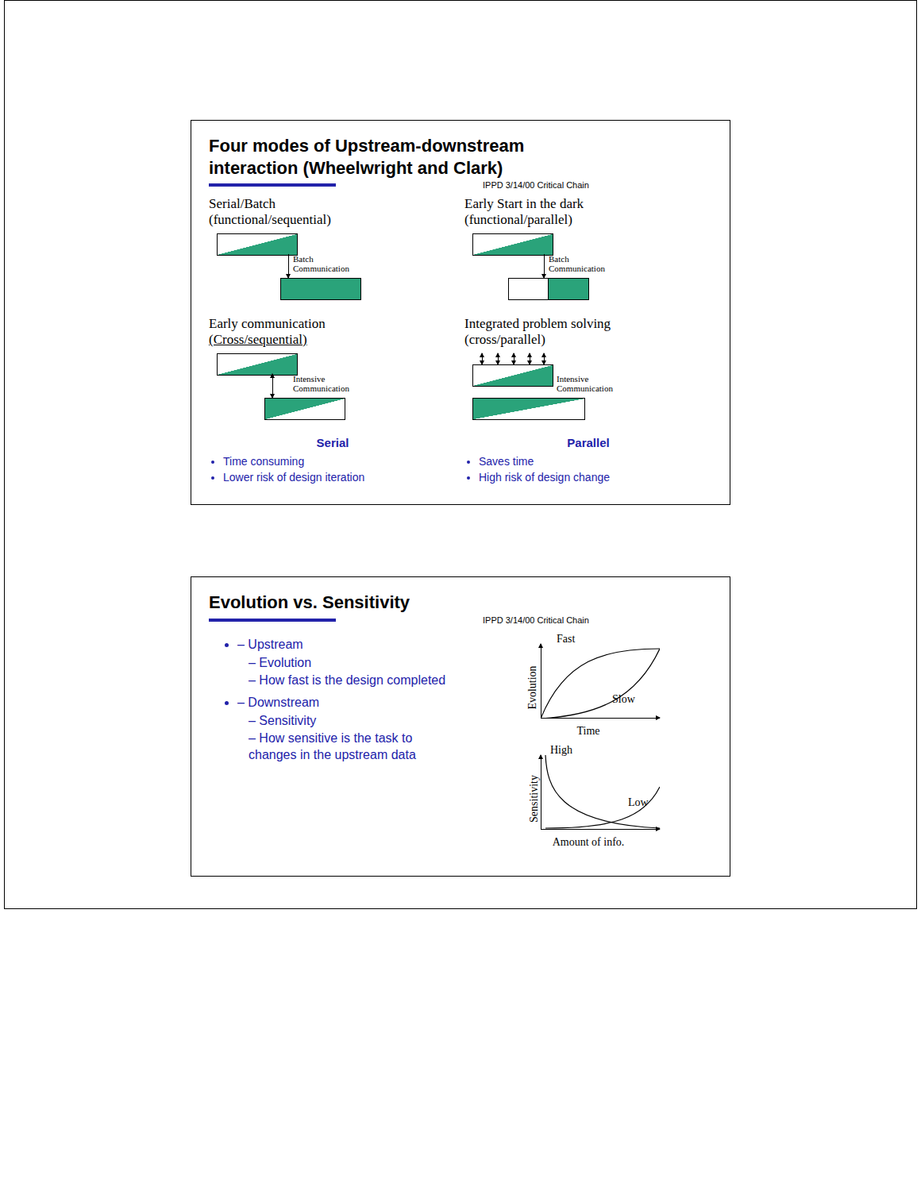Four modes of Upstream-downstream
interaction (Wheelwright and Clark)
IPPD 3/14/00 Critical Chain
Serial/Batch
(functional/sequential)
Batch
Communication
Early Start in the dark
(functional/parallel)
Batch
Communication
Early communication
(Cross/sequential)
Intensive
Communication
Serial
Time consuming
Lower risk of design iteration
Integrated problem solving
(cross/parallel)
Intensive
Communication
Parallel
Saves time
High risk of design change
Evolution vs. Sensitivity
IPPD 3/14/00 Critical Chain
Upstream
Evolution
How fast is the design completed
Downstream
Sensitivity
How sensitive is the task to changes in the upstream data
Evolution
Time
Fast
Slow
Sensitivity
Amount of info.
High
Low